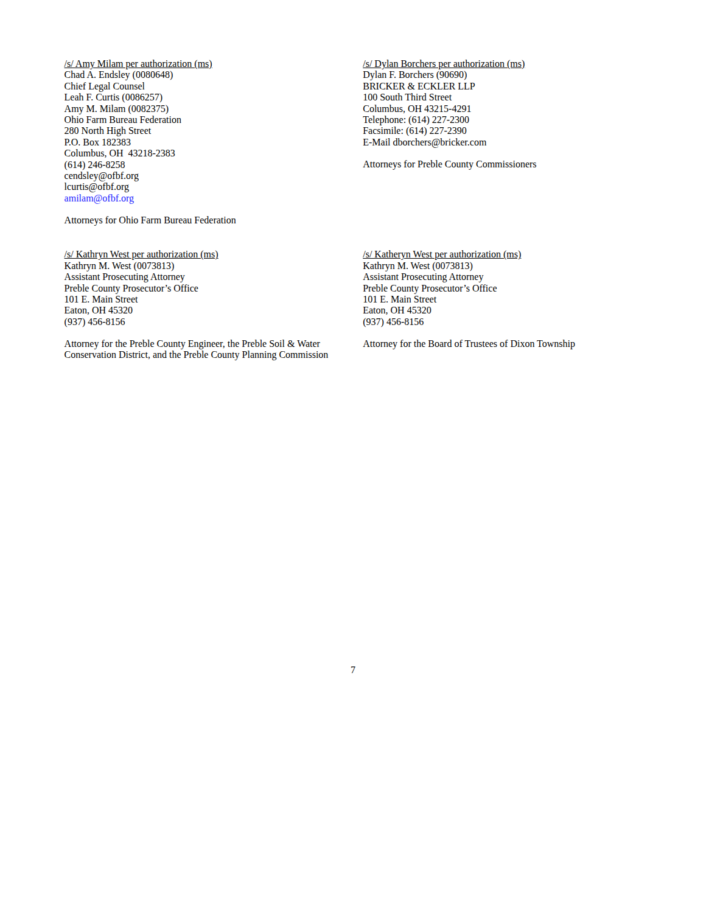| /s/ Amy Milam per authorization (ms) Chad A. Endsley (0080648) Chief Legal Counsel Leah F. Curtis (0086257) Amy M. Milam (0082375) Ohio Farm Bureau Federation 280 North High Street P.O. Box 182383 Columbus, OH 43218-2383 (614) 246-8258 cendsley@ofbf.org lcurtis@ofbf.org amilam@ofbf.org Attorneys for Ohio Farm Bureau Federation | /s/ Dylan Borchers per authorization (ms) Dylan F. Borchers (90690) BRICKER & ECKLER LLP 100 South Third Street Columbus, OH 43215-4291 Telephone: (614) 227-2300 Facsimile: (614) 227-2390 E-Mail dborchers@bricker.com Attorneys for Preble County Commissioners |
| /s/ Kathryn West per authorization (ms) Kathryn M. West (0073813) Assistant Prosecuting Attorney Preble County Prosecutor’s Office 101 E. Main Street Eaton, OH 45320 (937) 456-8156 Attorney for the Preble County Engineer, the Preble Soil & Water Conservation District, and the Preble County Planning Commission | /s/ Katheryn West per authorization (ms) Kathryn M. West (0073813) Assistant Prosecuting Attorney Preble County Prosecutor’s Office 101 E. Main Street Eaton, OH 45320 (937) 456-8156 Attorney for the Board of Trustees of Dixon Township |
7